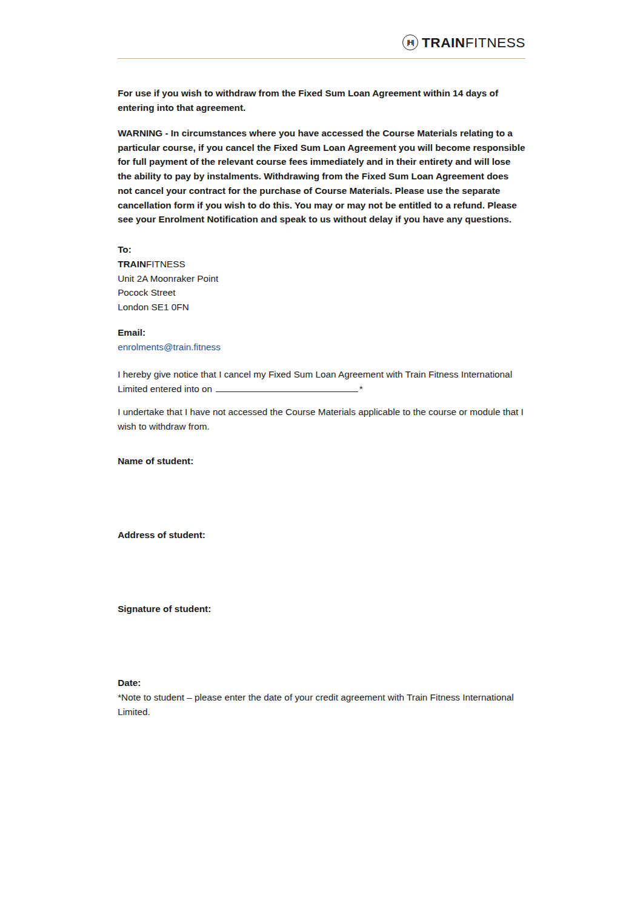|H| TRAIN FITNESS
For use if you wish to withdraw from the Fixed Sum Loan Agreement within 14 days of entering into that agreement.
WARNING - In circumstances where you have accessed the Course Materials relating to a particular course, if you cancel the Fixed Sum Loan Agreement you will become responsible for full payment of the relevant course fees immediately and in their entirety and will lose the ability to pay by instalments. Withdrawing from the Fixed Sum Loan Agreement does not cancel your contract for the purchase of Course Materials. Please use the separate cancellation form if you wish to do this. You may or may not be entitled to a refund. Please see your Enrolment Notification and speak to us without delay if you have any questions.
To:
TRAINFITNESS
Unit 2A Moonraker Point
Pocock Street
London SE1 0FN
Email:
enrolments@train.fitness
I hereby give notice that I cancel my Fixed Sum Loan Agreement with Train Fitness International Limited entered into on *
I undertake that I have not accessed the Course Materials applicable to the course or module that I wish to withdraw from.
Name of student:
Address of student:
Signature of student:
Date:
*Note to student – please enter the date of your credit agreement with Train Fitness International Limited.